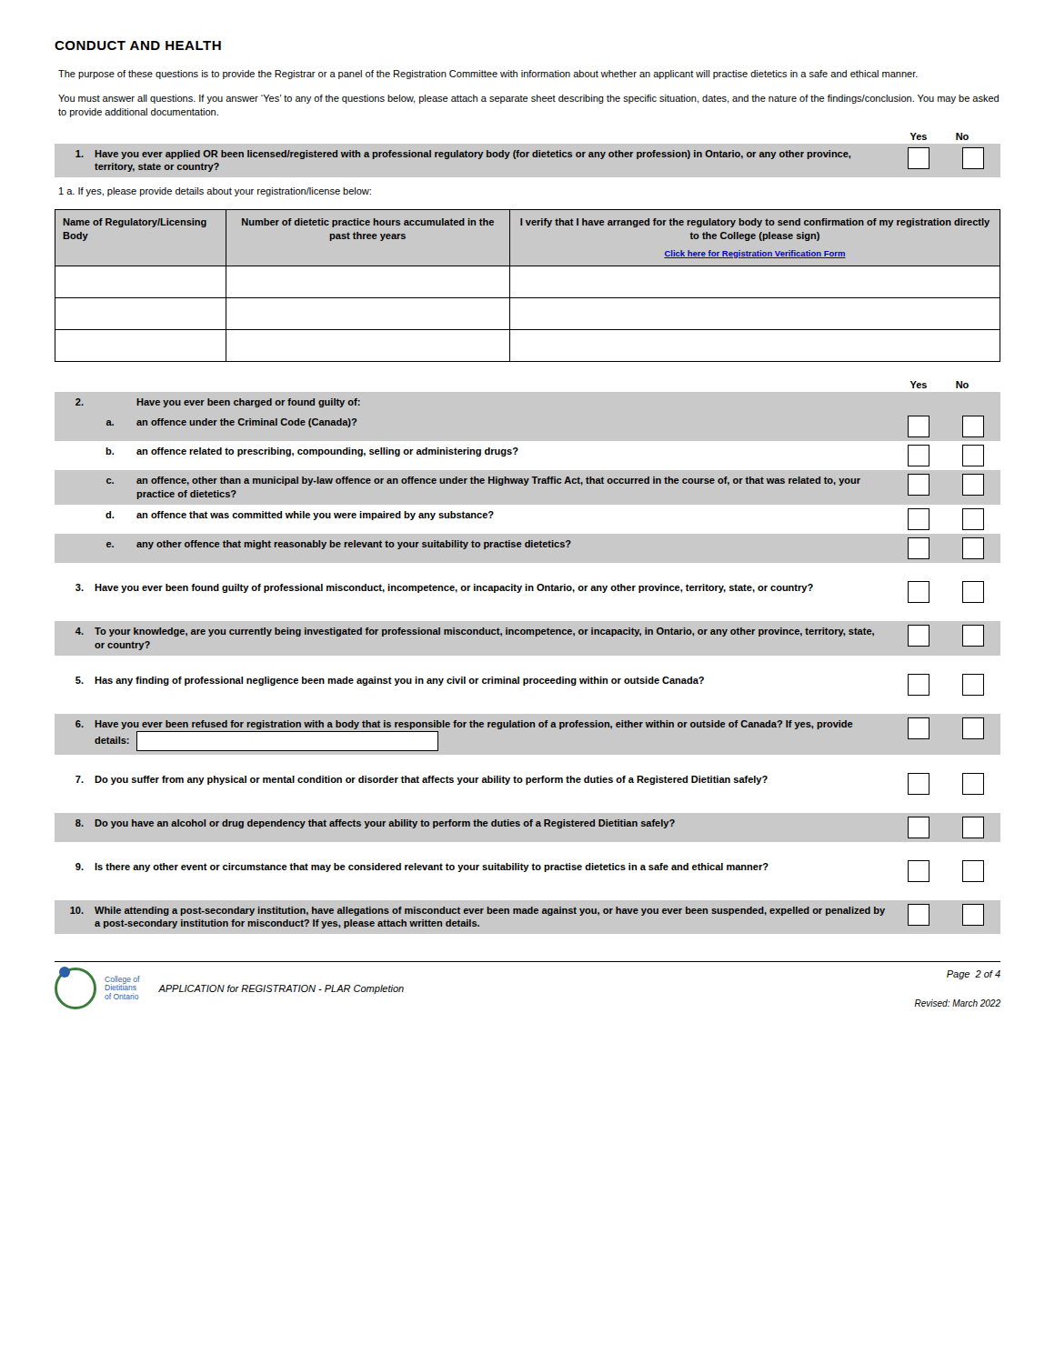CONDUCT AND HEALTH
The purpose of these questions is to provide the Registrar or a panel of the Registration Committee with information about whether an applicant will practise dietetics in a safe and ethical manner.
You must answer all questions. If you answer ‘Yes’ to any of the questions below, please attach a separate sheet describing the specific situation, dates, and the nature of the findings/conclusion. You may be asked to provide additional documentation.
Yes No
| 1. | Have you ever applied OR been licensed/registered with a professional regulatory body (for dietetics or any other profession) in Ontario, or any other province, territory, state or country? | | |
1 a. If yes, please provide details about your registration/license below:
| Name of Regulatory/Licensing Body | Number of dietetic practice hours accumulated in the past three years | I verify that I have arranged for the regulatory body to send confirmation of my registration directly to the College (please sign) Click here for Registration Verification Form |
| --- | --- | --- |
Yes No
| 2. | | Have you ever been charged or found guilty of: | | |
| | a. | an offence under the Criminal Code (Canada)? | | |
| | b. | an offence related to prescribing, compounding, selling or administering drugs? | | |
| | c. | an offence, other than a municipal by-law offence or an offence under the Highway Traffic Act, that occurred in the course of, or that was related to, your practice of dietetics? | | |
| | d. | an offence that was committed while you were impaired by any substance? | | |
| | e. | any other offence that might reasonably be relevant to your suitability to practise dietetics? | | |
| 3. | Have you ever been found guilty of professional misconduct, incompetence, or incapacity in Ontario, or any other province, territory, state, or country? | | |
| 4. | To your knowledge, are you currently being investigated for professional misconduct, incompetence, or incapacity, in Ontario, or any other province, territory, state, or country? | | |
| 5. | Has any finding of professional negligence been made against you in any civil or criminal proceeding within or outside Canada? | | |
| 6. | Have you ever been refused for registration with a body that is responsible for the regulation of a profession, either within or outside of Canada? If yes, provide details: | | |
| 7. | Do you suffer from any physical or mental condition or disorder that affects your ability to perform the duties of a Registered Dietitian safely? | | |
| 8. | Do you have an alcohol or drug dependency that affects your ability to perform the duties of a Registered Dietitian safely? | | |
| 9. | Is there any other event or circumstance that may be considered relevant to your suitability to practise dietetics in a safe and ethical manner? | | |
| 10. | While attending a post-secondary institution, have allegations of misconduct ever been made against you, or have you ever been suspended, expelled or penalized by a post-secondary institution for misconduct? If yes, please attach written details. | | |
College of
Dietitians
of Ontario APPLICATION for REGISTRATION - PLAR Completion
Page 2 of 4
Revised: March 2022